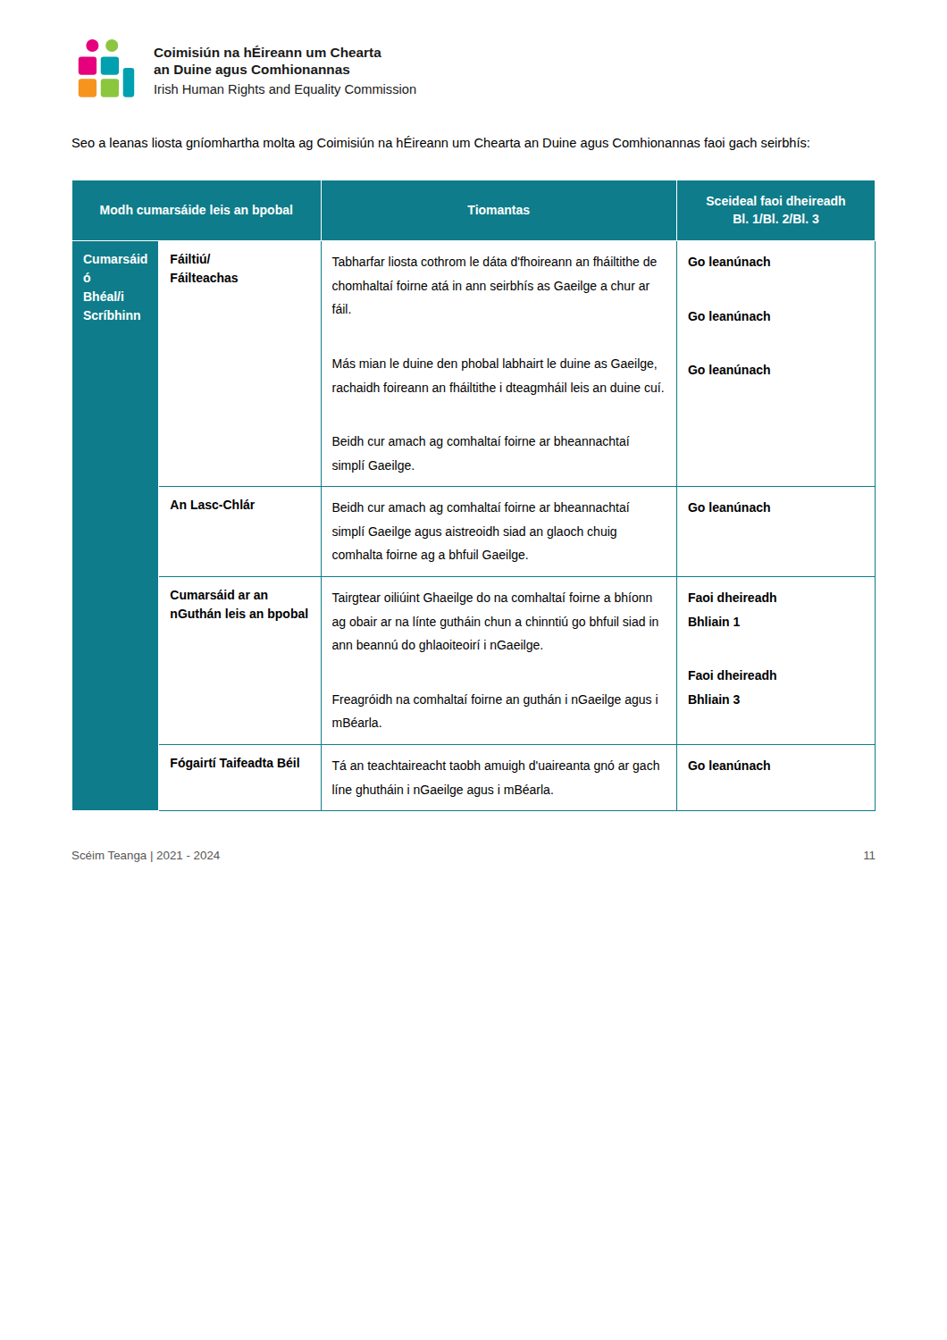Coimisiún na hÉireann um Chearta
an Duine agus Comhionannas
Irish Human Rights and Equality Commission
Seo a leanas liosta gníomhartha molta ag Coimisiún na hÉireann um Chearta an Duine agus Comhionannas faoi gach seirbhís:
| Modh cumarsáide leis an bpobal | Tiomantas | Sceideal faoi dheireadh Bl. 1/Bl. 2/Bl. 3 |
| --- | --- | --- |
| Cumarsáid ó Bhéal/i Scríbhinn | Fáiltiú/ Fáilteachas | Tabharfar liosta cothrom le dáta d'fhoireann an fháiltithe de chomhaltaí foirne atá in ann seirbhís as Gaeilge a chur ar fáil. Más mian le duine den phobal labhairt le duine as Gaeilge, rachaidh foireann an fháiltithe i dteagmháil leis an duine cuí. Beidh cur amach ag comhaltaí foirne ar bheannachtaí simplí Gaeilge. | Go leanúnach Go leanúnach Go leanúnach |
| An Lasc-Chlár | Beidh cur amach ag comhaltaí foirne ar bheannachtaí simplí Gaeilge agus aistreoidh siad an glaoch chuig comhalta foirne ag a bhfuil Gaeilge. | Go leanúnach |
| Cumarsáid ar an nGuthán leis an bpobal | Tairgtear oiliúint Ghaeilge do na comhaltaí foirne a bhíonn ag obair ar na línte gutháin chun a chinntiú go bhfuil siad in ann beannú do ghlaoiteoirí i nGaeilge. Freagróidh na comhaltaí foirne an guthán i nGaeilge agus i mBéarla. | Faoi dheireadh Bhliain 1 Faoi dheireadh Bhliain 3 |
| Fógairtí Taifeadta Béil | Tá an teachtaireacht taobh amuigh d'uaireanta gnó ar gach líne ghutháin i nGaeilge agus i mBéarla. | Go leanúnach |
Scéim Teanga | 2021 - 2024 11